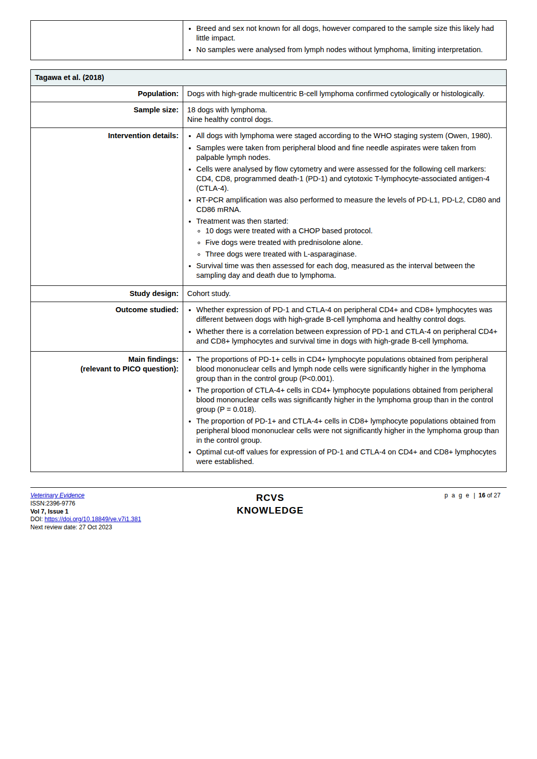| | Breed and sex not known for all dogs, however compared to the sample size this likely had little impact. No samples were analysed from lymph nodes without lymphoma, limiting interpretation. |
| Tagawa et al. (2018) |
| Population: | Dogs with high-grade multicentric B-cell lymphoma confirmed cytologically or histologically. |
| Sample size: | 18 dogs with lymphoma. Nine healthy control dogs. |
| Intervention details: | All dogs with lymphoma were staged according to the WHO staging system (Owen, 1980). Samples were taken from peripheral blood and fine needle aspirates were taken from palpable lymph nodes. Cells were analysed by flow cytometry and were assessed for the following cell markers: CD4, CD8, programmed death-1 (PD-1) and cytotoxic T-lymphocyte-associated antigen-4 (CTLA-4). RT-PCR amplification was also performed to measure the levels of PD-L1, PD-L2, CD80 and CD86 mRNA. Treatment was then started: 10 dogs were treated with a CHOP based protocol. Five dogs were treated with prednisolone alone. Three dogs were treated with L-asparaginase. Survival time was then assessed for each dog, measured as the interval between the sampling day and death due to lymphoma. |
| Study design: | Cohort study. |
| Outcome studied: | Whether expression of PD-1 and CTLA-4 on peripheral CD4+ and CD8+ lymphocytes was different between dogs with high-grade B-cell lymphoma and healthy control dogs. Whether there is a correlation between expression of PD-1 and CTLA-4 on peripheral CD4+ and CD8+ lymphocytes and survival time in dogs with high-grade B-cell lymphoma. |
| Main findings: (relevant to PICO question): | The proportions of PD-1+ cells in CD4+ lymphocyte populations obtained from peripheral blood mononuclear cells and lymph node cells were significantly higher in the lymphoma group than in the control group (P<0.001). The proportion of CTLA-4+ cells in CD4+ lymphocyte populations obtained from peripheral blood mononuclear cells was significantly higher in the lymphoma group than in the control group (P = 0.018). The proportion of PD-1+ and CTLA-4+ cells in CD8+ lymphocyte populations obtained from peripheral blood mononuclear cells were not significantly higher in the lymphoma group than in the control group. Optimal cut-off values for expression of PD-1 and CTLA-4 on CD4+ and CD8+ lymphocytes were established. |
Veterinary Evidence
ISSN:2396-9776
Vol 7, Issue 1
DOI: https://doi.org/10.18849/ve.v7i1.381
Next review date: 27 Oct 2023
RCVS
KNOWLEDGE
p a g e | 16 of 27